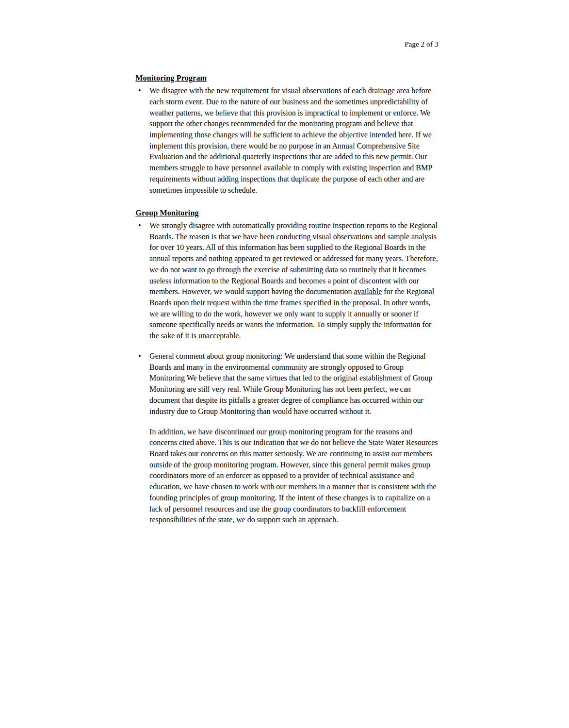Page 2 of 3
Monitoring Program
We disagree with the new requirement for visual observations of each drainage area before each storm event. Due to the nature of our business and the sometimes unpredictability of weather patterns, we believe that this provision is impractical to implement or enforce. We support the other changes recommended for the monitoring program and believe that implementing those changes will be sufficient to achieve the objective intended here. If we implement this provision, there would be no purpose in an Annual Comprehensive Site Evaluation and the additional quarterly inspections that are added to this new permit. Our members struggle to have personnel available to comply with existing inspection and BMP requirements without adding inspections that duplicate the purpose of each other and are sometimes impossible to schedule.
Group Monitoring
We strongly disagree with automatically providing routine inspection reports to the Regional Boards. The reason is that we have been conducting visual observations and sample analysis for over 10 years. All of this information has been supplied to the Regional Boards in the annual reports and nothing appeared to get reviewed or addressed for many years. Therefore, we do not want to go through the exercise of submitting data so routinely that it becomes useless information to the Regional Boards and becomes a point of discontent with our members. However, we would support having the documentation available for the Regional Boards upon their request within the time frames specified in the proposal. In other words, we are willing to do the work, however we only want to supply it annually or sooner if someone specifically needs or wants the information. To simply supply the information for the sake of it is unacceptable.
General comment about group monitoring: We understand that some within the Regional Boards and many in the environmental community are strongly opposed to Group Monitoring We believe that the same virtues that led to the original establishment of Group Monitoring are still very real. While Group Monitoring has not been perfect, we can document that despite its pitfalls a greater degree of compliance has occurred within our industry due to Group Monitoring than would have occurred without it.
In addition, we have discontinued our group monitoring program for the reasons and concerns cited above. This is our indication that we do not believe the State Water Resources Board takes our concerns on this matter seriously. We are continuing to assist our members outside of the group monitoring program. However, since this general permit makes group coordinators more of an enforcer as opposed to a provider of technical assistance and education, we have chosen to work with our members in a manner that is consistent with the founding principles of group monitoring. If the intent of these changes is to capitalize on a lack of personnel resources and use the group coordinators to backfill enforcement responsibilities of the state, we do support such an approach.